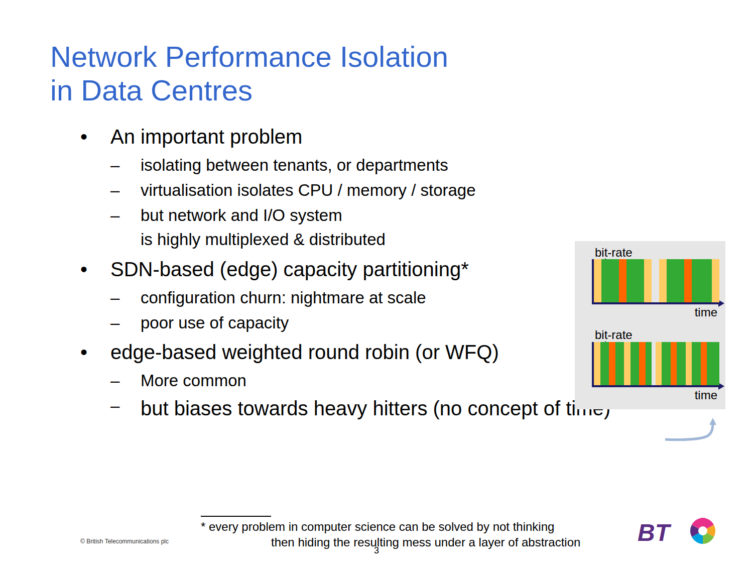Network Performance Isolation
in Data Centres
•An important problem
–isolating between tenants, or departments
–virtualisation isolates CPU / memory / storage
–but network and I/O system
is highly multiplexed & distributed
•SDN-based (edge) capacity partitioning*
–configuration churn: nightmare at scale
–poor use of capacity
•edge-based weighted round robin (or WFQ)
–More common
–but biases towards heavy hitters (no concept of time)
bit-rate
time
bit-rate
time
* every problem in computer science can be solved by not thinking
then hiding the resulting mess under a layer of abstraction
© British Telecommunications plc
3
BT